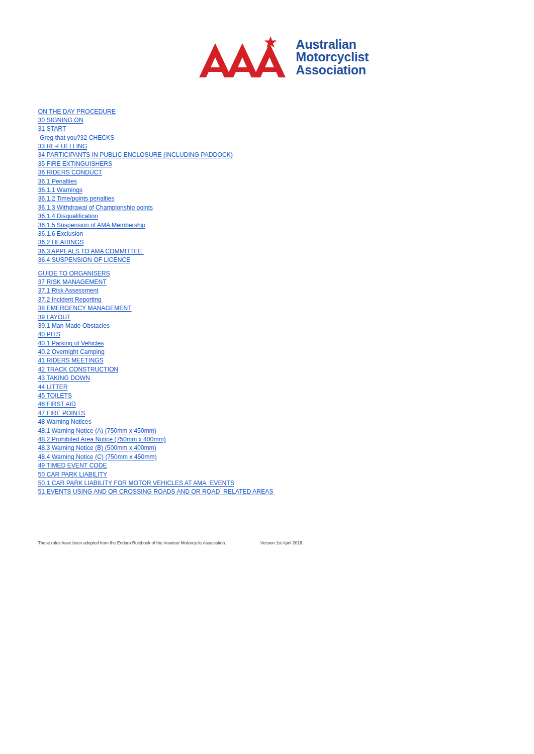Australian Motorcyclist Association
ON THE DAY PROCEDURE
30 SIGNING ON
31 START
Greg that you?32 CHECKS
33 RE-FUELLING
34 PARTICIPANTS IN PUBLIC ENCLOSURE (INCLUDING PADDOCK)
35 FIRE EXTINGUISHERS
36 RIDERS CONDUCT
36.1 Penalties
36.1.1 Warnings
36.1.2 Time/points penalties
36.1.3 Withdrawal of Championship points
36.1.4 Disqualification
36.1.5 Suspension of AMA Membership
36.1.6 Exclusion
36.2 HEARINGS
36.3 APPEALS TO AMA COMMITTEE
36.4 SUSPENSION OF LICENCE
GUIDE TO ORGANISERS
37 RISK MANAGEMENT
37.1 Risk Assessment
37.2 Incident Reporting
38 EMERGENCY MANAGEMENT
39 LAYOUT
39.1 Man Made Obstacles
40 PITS
40.1 Parking of Vehicles
40.2 Overnight Camping
41 RIDERS MEETINGS
42 TRACK CONSTRUCTION
43 TAKING DOWN
44 LITTER
45 TOILETS
46 FIRST AID
47 FIRE POINTS
48 Warning Notices
48.1 Warning Notice (A) (750mm x 450mm)
48.2 Prohibited Area Notice (750mm x 400mm)
48.3 Warning Notice (B) (500mm x 400mm)
48.4 Warning Notice (C) (750mm x 450mm)
49 TIMED EVENT CODE
50 CAR PARK LIABILITY
50.1 CAR PARK LIABILITY FOR MOTOR VEHICLES AT AMA EVENTS
51 EVENTS USING AND OR CROSSING ROADS AND OR ROAD RELATED AREAS
These rules have been adopted from the Enduro Rulebook of the Amateur Motorcycle Association. Version 1st April 2018.